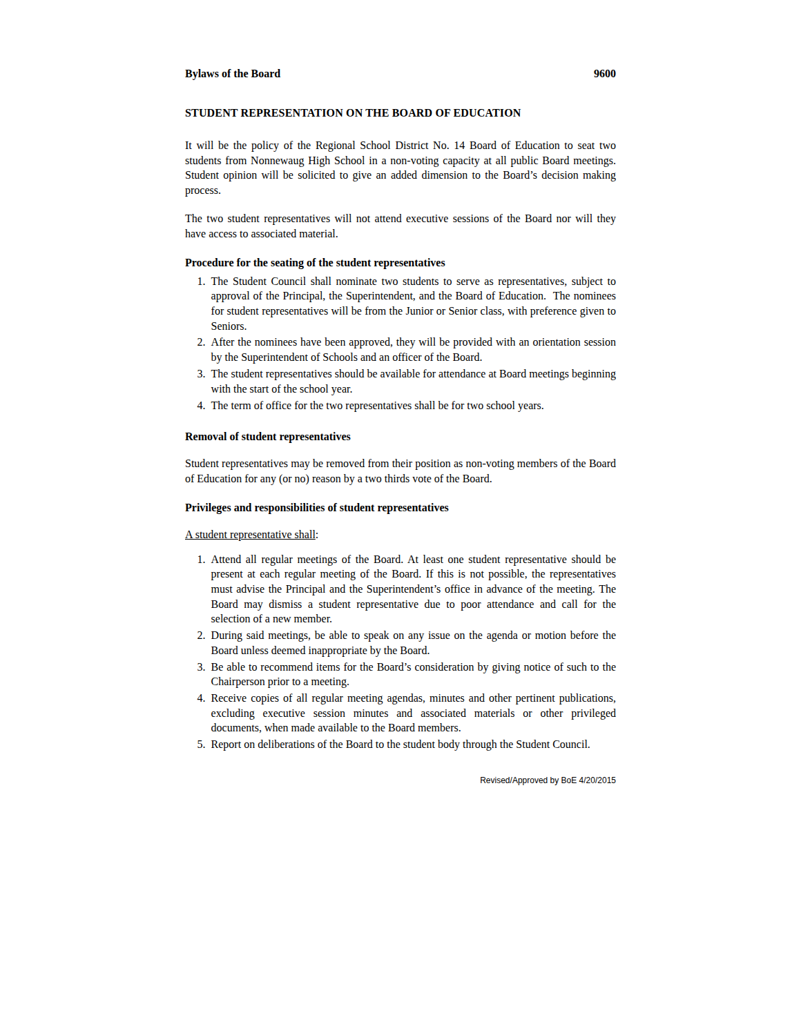Bylaws of the Board 9600
Student Representation on the Board of Education
It will be the policy of the Regional School District No. 14 Board of Education to seat two students from Nonnewaug High School in a non-voting capacity at all public Board meetings. Student opinion will be solicited to give an added dimension to the Board’s decision making process.
The two student representatives will not attend executive sessions of the Board nor will they have access to associated material.
Procedure for the seating of the student representatives
The Student Council shall nominate two students to serve as representatives, subject to approval of the Principal, the Superintendent, and the Board of Education. The nominees for student representatives will be from the Junior or Senior class, with preference given to Seniors.
After the nominees have been approved, they will be provided with an orientation session by the Superintendent of Schools and an officer of the Board.
The student representatives should be available for attendance at Board meetings beginning with the start of the school year.
The term of office for the two representatives shall be for two school years.
Removal of student representatives
Student representatives may be removed from their position as non-voting members of the Board of Education for any (or no) reason by a two thirds vote of the Board.
Privileges and responsibilities of student representatives
A student representative shall:
Attend all regular meetings of the Board. At least one student representative should be present at each regular meeting of the Board. If this is not possible, the representatives must advise the Principal and the Superintendent’s office in advance of the meeting. The Board may dismiss a student representative due to poor attendance and call for the selection of a new member.
During said meetings, be able to speak on any issue on the agenda or motion before the Board unless deemed inappropriate by the Board.
Be able to recommend items for the Board’s consideration by giving notice of such to the Chairperson prior to a meeting.
Receive copies of all regular meeting agendas, minutes and other pertinent publications, excluding executive session minutes and associated materials or other privileged documents, when made available to the Board members.
Report on deliberations of the Board to the student body through the Student Council.
Revised/Approved by BoE 4/20/2015